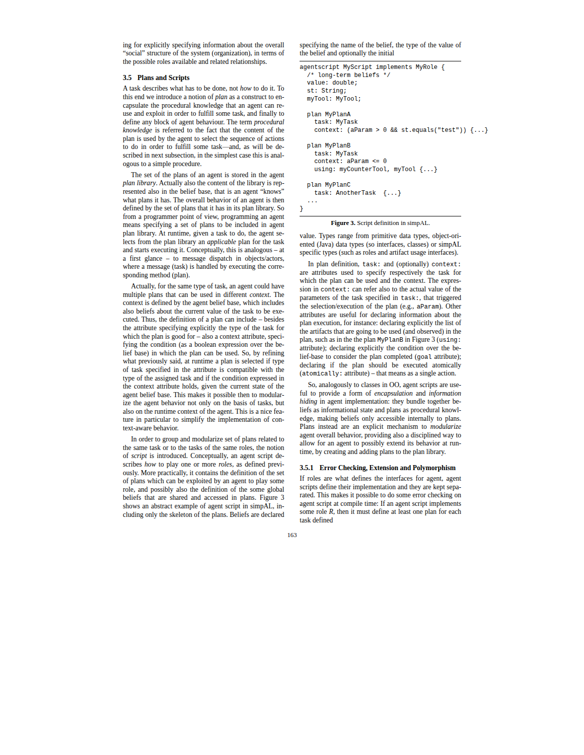ing for explicitly specifying information about the overall “social” structure of the system (organization), in terms of the possible roles available and related relationships.
3.5 Plans and Scripts
A task describes what has to be done, not how to do it. To this end we introduce a notion of plan as a construct to encapsulate the procedural knowledge that an agent can re-use and exploit in order to fulfill some task, and finally to define any block of agent behaviour. The term procedural knowledge is referred to the fact that the content of the plan is used by the agent to select the sequence of actions to do in order to fulfill some task—and, as will be described in next subsection, in the simplest case this is analogous to a simple procedure.
The set of the plans of an agent is stored in the agent plan library. Actually also the content of the library is represented also in the belief base, that is an agent “knows” what plans it has. The overall behavior of an agent is then defined by the set of plans that it has in its plan library. So from a programmer point of view, programming an agent means specifying a set of plans to be included in agent plan library. At runtime, given a task to do, the agent selects from the plan library an applicable plan for the task and starts executing it. Conceptually, this is analogous – at a first glance – to message dispatch in objects/actors, where a message (task) is handled by executing the corresponding method (plan).
Actually, for the same type of task, an agent could have multiple plans that can be used in different context. The context is defined by the agent belief base, which includes also beliefs about the current value of the task to be executed. Thus, the definition of a plan can include – besides the attribute specifying explicitly the type of the task for which the plan is good for – also a context attribute, specifying the condition (as a boolean expression over the belief base) in which the plan can be used. So, by refining what previously said, at runtime a plan is selected if type of task specified in the attribute is compatible with the type of the assigned task and if the condition expressed in the context attribute holds, given the current state of the agent belief base. This makes it possible then to modularize the agent behavior not only on the basis of tasks, but also on the runtime context of the agent. This is a nice feature in particular to simplify the implementation of context-aware behavior.
In order to group and modularize set of plans related to the same task or to the tasks of the same roles, the notion of script is introduced. Conceptually, an agent script describes how to play one or more roles, as defined previously. More practically, it contains the definition of the set of plans which can be exploited by an agent to play some role, and possibly also the definition of the some global beliefs that are shared and accessed in plans. Figure 3 shows an abstract example of agent script in simpAL, including only the skeleton of the plans. Beliefs are declared specifying the name of the belief, the type of the value of the belief and optionally the initial
agentscript MyScript implements MyRole {
  /* long-term beliefs */
  value: double;
  st: String;
  myTool: MyTool;

  plan MyPlanA
    task: MyTask
    context: (aParam > 0 && st.equals("test")) {...}

  plan MyPlanB
    task: MyTask
    context: aParam <= 0
    using: myCounterTool, myTool {...}

  plan MyPlanC
    task: AnotherTask  {...}
  ...
}
Figure 3. Script definition in simpAL.
value. Types range from primitive data types, object-oriented (Java) data types (so interfaces, classes) or simpAL specific types (such as roles and artifact usage interfaces).
In plan definition, task: and (optionally) context: are attributes used to specify respectively the task for which the plan can be used and the context. The expression in context: can refer also to the actual value of the parameters of the task specified in task:, that triggered the selection/execution of the plan (e.g., aParam). Other attributes are useful for declaring information about the plan execution, for instance: declaring explicitly the list of the artifacts that are going to be used (and observed) in the plan, such as in the the plan MyPlanB in Figure 3 (using: attribute); declaring explicitly the condition over the belief-base to consider the plan completed (goal attribute); declaring if the plan should be executed atomically (atomically: attribute) – that means as a single action.
So, analogously to classes in OO, agent scripts are useful to provide a form of encapsulation and information hiding in agent implementation: they bundle together beliefs as informational state and plans as procedural knowledge, making beliefs only accessible internally to plans. Plans instead are an explicit mechanism to modularize agent overall behavior, providing also a disciplined way to allow for an agent to possibly extend its behavior at runtime, by creating and adding plans to the plan library.
3.5.1 Error Checking, Extension and Polymorphism
If roles are what defines the interfaces for agent, agent scripts define their implementation and they are kept separated. This makes it possible to do some error checking on agent script at compile time: If an agent script implements some role R, then it must define at least one plan for each task defined
163